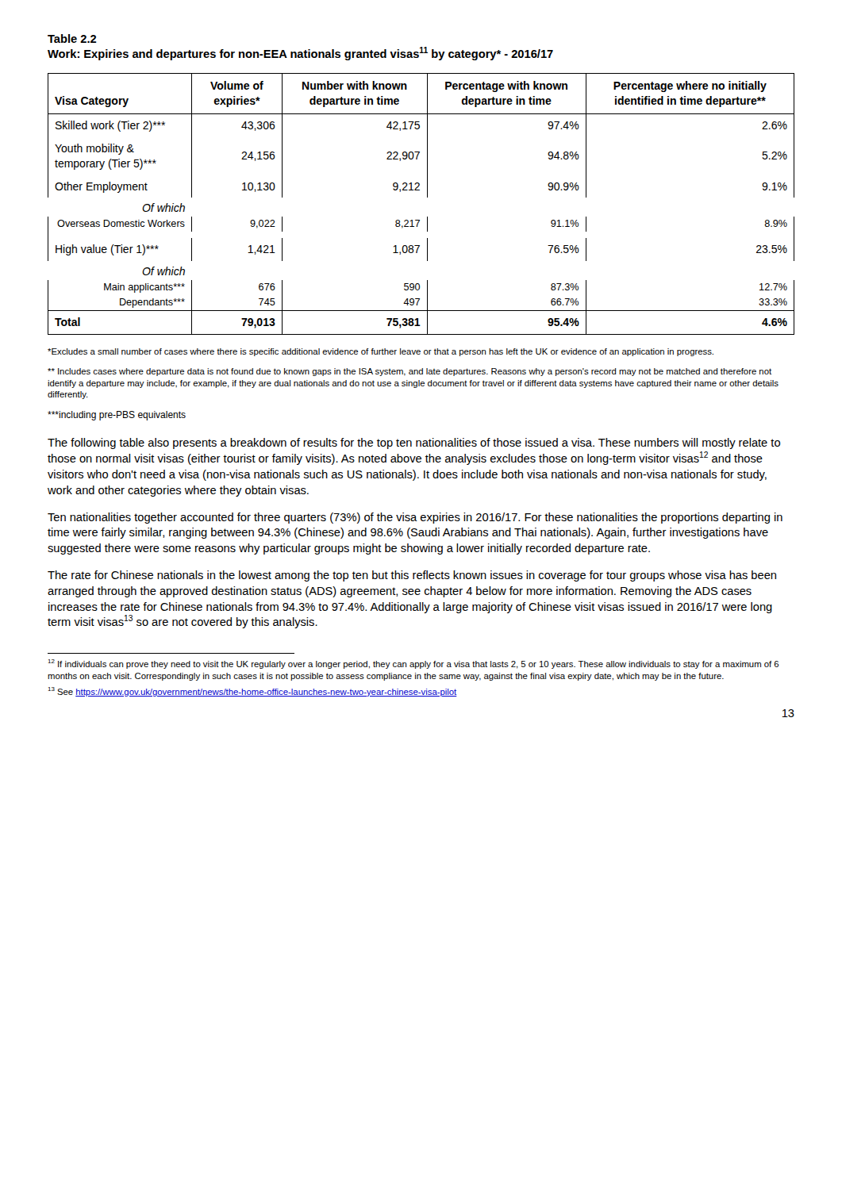Table 2.2
Work: Expiries and departures for non-EEA nationals granted visas11 by category* - 2016/17
| Visa Category | Volume of expiries* | Number with known departure in time | Percentage with known departure in time | Percentage where no initially identified in time departure** |
| --- | --- | --- | --- | --- |
| Skilled work (Tier 2)*** | 43,306 | 42,175 | 97.4% | 2.6% |
| Youth mobility & temporary (Tier 5)*** | 24,156 | 22,907 | 94.8% | 5.2% |
| Other Employment | 10,130 | 9,212 | 90.9% | 9.1% |
| Of which | | | | |
| Overseas Domestic Workers | 9,022 | 8,217 | 91.1% | 8.9% |
| High value (Tier 1)*** | 1,421 | 1,087 | 76.5% | 23.5% |
| Of which | | | | |
| Main applicants*** | 676 | 590 | 87.3% | 12.7% |
| Dependants*** | 745 | 497 | 66.7% | 33.3% |
| Total | 79,013 | 75,381 | 95.4% | 4.6% |
*Excludes a small number of cases where there is specific additional evidence of further leave or that a person has left the UK or evidence of an application in progress.
** Includes cases where departure data is not found due to known gaps in the ISA system, and late departures. Reasons why a person's record may not be matched and therefore not identify a departure may include, for example, if they are dual nationals and do not use a single document for travel or if different data systems have captured their name or other details differently.
***including pre-PBS equivalents
The following table also presents a breakdown of results for the top ten nationalities of those issued a visa. These numbers will mostly relate to those on normal visit visas (either tourist or family visits). As noted above the analysis excludes those on long-term visitor visas12 and those visitors who don't need a visa (non-visa nationals such as US nationals). It does include both visa nationals and non-visa nationals for study, work and other categories where they obtain visas.
Ten nationalities together accounted for three quarters (73%) of the visa expiries in 2016/17. For these nationalities the proportions departing in time were fairly similar, ranging between 94.3% (Chinese) and 98.6% (Saudi Arabians and Thai nationals). Again, further investigations have suggested there were some reasons why particular groups might be showing a lower initially recorded departure rate.
The rate for Chinese nationals in the lowest among the top ten but this reflects known issues in coverage for tour groups whose visa has been arranged through the approved destination status (ADS) agreement, see chapter 4 below for more information. Removing the ADS cases increases the rate for Chinese nationals from 94.3% to 97.4%. Additionally a large majority of Chinese visit visas issued in 2016/17 were long term visit visas13 so are not covered by this analysis.
12 If individuals can prove they need to visit the UK regularly over a longer period, they can apply for a visa that lasts 2, 5 or 10 years. These allow individuals to stay for a maximum of 6 months on each visit. Correspondingly in such cases it is not possible to assess compliance in the same way, against the final visa expiry date, which may be in the future.
13 See https://www.gov.uk/government/news/the-home-office-launches-new-two-year-chinese-visa-pilot
13